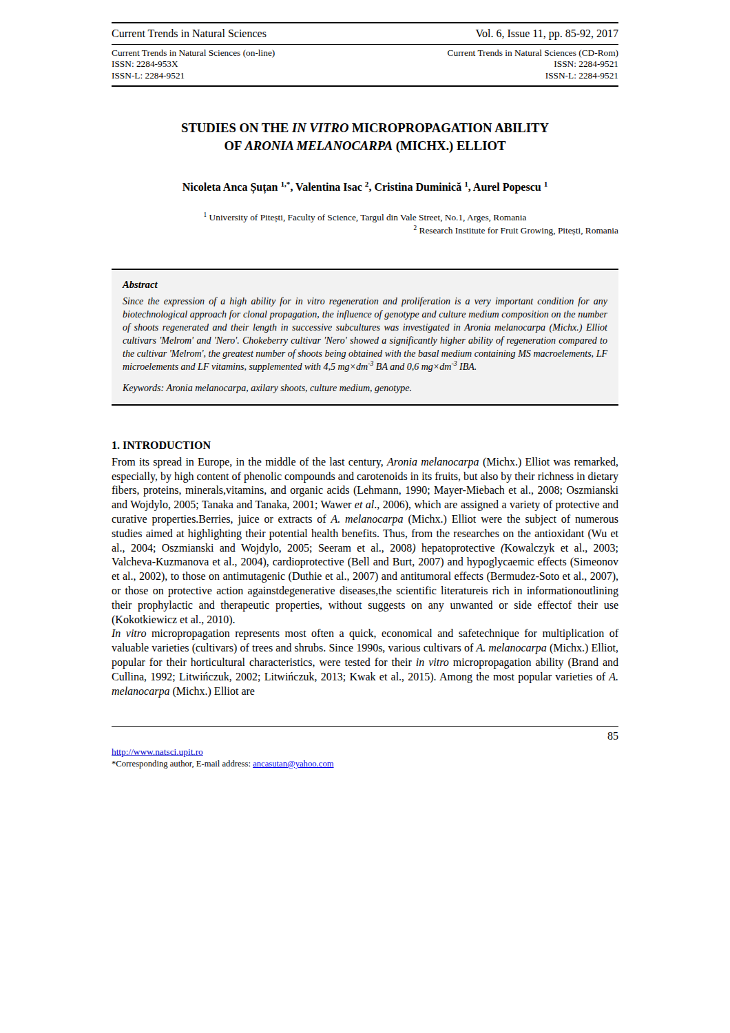Current Trends in Natural Sciences Vol. 6, Issue 11, pp. 85-92, 2017
Current Trends in Natural Sciences (on-line)
ISSN: 2284-953X
ISSN-L: 2284-9521
Current Trends in Natural Sciences (CD-Rom)
ISSN: 2284-9521
ISSN-L: 2284-9521
Studies on the in vitro micropropagation ability
of Aronia melanocarpa (Michx.) Elliot
Nicoleta Anca Șuțan 1,*, Valentina Isac 2, Cristina Duminică 1, Aurel Popescu 1
1 University of Pitești, Faculty of Science, Targul din Vale Street, No.1, Arges, Romania
2 Research Institute for Fruit Growing, Pitești, Romania
Abstract
Since the expression of a high ability for in vitro regeneration and proliferation is a very important condition for any biotechnological approach for clonal propagation, the influence of genotype and culture medium composition on the number of shoots regenerated and their length in successive subcultures was investigated in Aronia melanocarpa (Michx.) Elliot cultivars 'Melrom' and 'Nero'. Chokeberry cultivar 'Nero' showed a significantly higher ability of regeneration compared to the cultivar 'Melrom', the greatest number of shoots being obtained with the basal medium containing MS macroelements, LF microelements and LF vitamins, supplemented with 4,5 mg×dm-3 BA and 0,6 mg×dm-3 IBA.
Keywords: Aronia melanocarpa, axilary shoots, culture medium, genotype.
1. Introduction
From its spread in Europe, in the middle of the last century, Aronia melanocarpa (Michx.) Elliot was remarked, especially, by high content of phenolic compounds and carotenoids in its fruits, but also by their richness in dietary fibers, proteins, minerals,vitamins, and organic acids (Lehmann, 1990; Mayer-Miebach et al., 2008; Oszmianski and Wojdylo, 2005; Tanaka and Tanaka, 2001; Wawer et al., 2006), which are assigned a variety of protective and curative properties.Berries, juice or extracts of A. melanocarpa (Michx.) Elliot were the subject of numerous studies aimed at highlighting their potential health benefits. Thus, from the researches on the antioxidant (Wu et al., 2004; Oszmianski and Wojdylo, 2005; Seeram et al., 2008) hepatoprotective (Kowalczyk et al., 2003; Valcheva-Kuzmanova et al., 2004), cardioprotective (Bell and Burt, 2007) and hypoglycaemic effects (Simeonov et al., 2002), to those on antimutagenic (Duthie et al., 2007) and antitumoral effects (Bermudez-Soto et al., 2007), or those on protective action againstdegenerative diseases,the scientific literatureis rich in informationoutlining their prophylactic and therapeutic properties, without suggests on any unwanted or side effectof their use (Kokotkiewicz et al., 2010).
In vitro micropropagation represents most often a quick, economical and safetechnique for multiplication of valuable varieties (cultivars) of trees and shrubs. Since 1990s, various cultivars of A. melanocarpa (Michx.) Elliot, popular for their horticultural characteristics, were tested for their in vitro micropropagation ability (Brand and Cullina, 1992; Litwińczuk, 2002; Litwińczuk, 2013; Kwak et al., 2015). Among the most popular varieties of A. melanocarpa (Michx.) Elliot are
85
http://www.natsci.upit.ro
*Corresponding author, E-mail address: ancasutan@yahoo.com